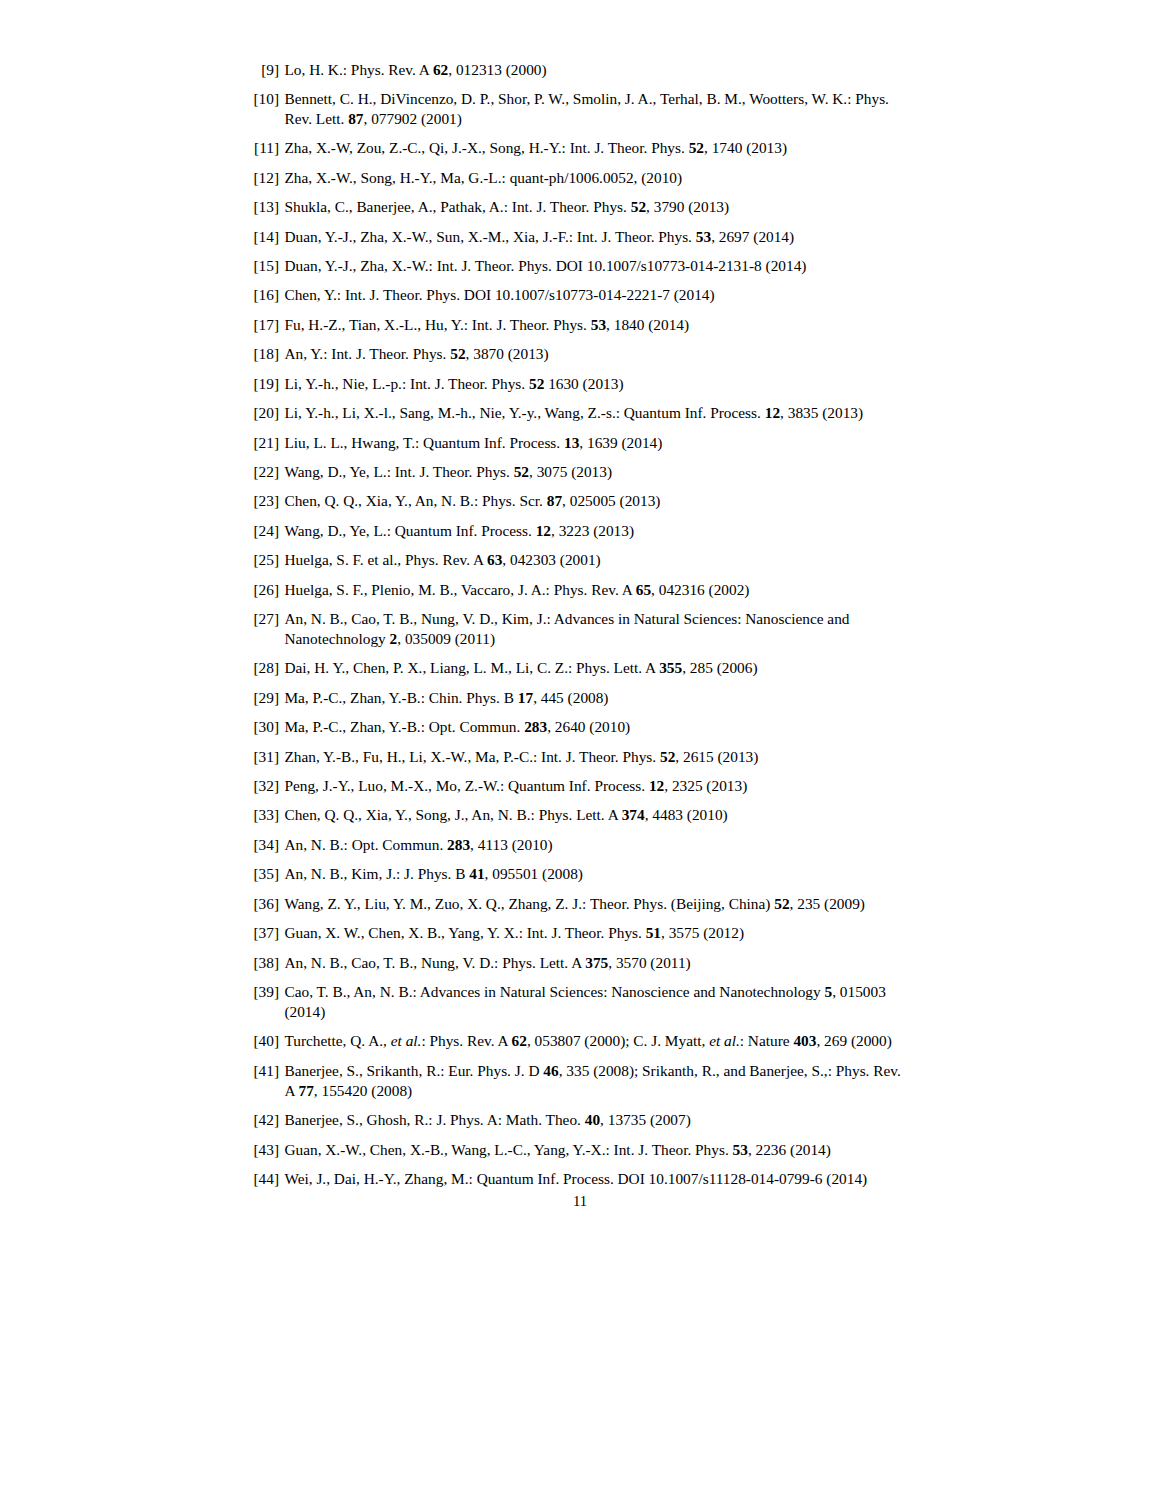[9] Lo, H. K.: Phys. Rev. A 62, 012313 (2000)
[10] Bennett, C. H., DiVincenzo, D. P., Shor, P. W., Smolin, J. A., Terhal, B. M., Wootters, W. K.: Phys. Rev. Lett. 87, 077902 (2001)
[11] Zha, X.-W, Zou, Z.-C., Qi, J.-X., Song, H.-Y.: Int. J. Theor. Phys. 52, 1740 (2013)
[12] Zha, X.-W., Song, H.-Y., Ma, G.-L.: quant-ph/1006.0052, (2010)
[13] Shukla, C., Banerjee, A., Pathak, A.: Int. J. Theor. Phys. 52, 3790 (2013)
[14] Duan, Y.-J., Zha, X.-W., Sun, X.-M., Xia, J.-F.: Int. J. Theor. Phys. 53, 2697 (2014)
[15] Duan, Y.-J., Zha, X.-W.: Int. J. Theor. Phys. DOI 10.1007/s10773-014-2131-8 (2014)
[16] Chen, Y.: Int. J. Theor. Phys. DOI 10.1007/s10773-014-2221-7 (2014)
[17] Fu, H.-Z., Tian, X.-L., Hu, Y.: Int. J. Theor. Phys. 53, 1840 (2014)
[18] An, Y.: Int. J. Theor. Phys. 52, 3870 (2013)
[19] Li, Y.-h., Nie, L.-p.: Int. J. Theor. Phys. 52 1630 (2013)
[20] Li, Y.-h., Li, X.-l., Sang, M.-h., Nie, Y.-y., Wang, Z.-s.: Quantum Inf. Process. 12, 3835 (2013)
[21] Liu, L. L., Hwang, T.: Quantum Inf. Process. 13, 1639 (2014)
[22] Wang, D., Ye, L.: Int. J. Theor. Phys. 52, 3075 (2013)
[23] Chen, Q. Q., Xia, Y., An, N. B.: Phys. Scr. 87, 025005 (2013)
[24] Wang, D., Ye, L.: Quantum Inf. Process. 12, 3223 (2013)
[25] Huelga, S. F. et al., Phys. Rev. A 63, 042303 (2001)
[26] Huelga, S. F., Plenio, M. B., Vaccaro, J. A.: Phys. Rev. A 65, 042316 (2002)
[27] An, N. B., Cao, T. B., Nung, V. D., Kim, J.: Advances in Natural Sciences: Nanoscience and Nanotechnology 2, 035009 (2011)
[28] Dai, H. Y., Chen, P. X., Liang, L. M., Li, C. Z.: Phys. Lett. A 355, 285 (2006)
[29] Ma, P.-C., Zhan, Y.-B.: Chin. Phys. B 17, 445 (2008)
[30] Ma, P.-C., Zhan, Y.-B.: Opt. Commun. 283, 2640 (2010)
[31] Zhan, Y.-B., Fu, H., Li, X.-W., Ma, P.-C.: Int. J. Theor. Phys. 52, 2615 (2013)
[32] Peng, J.-Y., Luo, M.-X., Mo, Z.-W.: Quantum Inf. Process. 12, 2325 (2013)
[33] Chen, Q. Q., Xia, Y., Song, J., An, N. B.: Phys. Lett. A 374, 4483 (2010)
[34] An, N. B.: Opt. Commun. 283, 4113 (2010)
[35] An, N. B., Kim, J.: J. Phys. B 41, 095501 (2008)
[36] Wang, Z. Y., Liu, Y. M., Zuo, X. Q., Zhang, Z. J.: Theor. Phys. (Beijing, China) 52, 235 (2009)
[37] Guan, X. W., Chen, X. B., Yang, Y. X.: Int. J. Theor. Phys. 51, 3575 (2012)
[38] An, N. B., Cao, T. B., Nung, V. D.: Phys. Lett. A 375, 3570 (2011)
[39] Cao, T. B., An, N. B.: Advances in Natural Sciences: Nanoscience and Nanotechnology 5, 015003 (2014)
[40] Turchette, Q. A., et al.: Phys. Rev. A 62, 053807 (2000); C. J. Myatt, et al.: Nature 403, 269 (2000)
[41] Banerjee, S., Srikanth, R.: Eur. Phys. J. D 46, 335 (2008); Srikanth, R., and Banerjee, S.,: Phys. Rev. A 77, 155420 (2008)
[42] Banerjee, S., Ghosh, R.: J. Phys. A: Math. Theo. 40, 13735 (2007)
[43] Guan, X.-W., Chen, X.-B., Wang, L.-C., Yang, Y.-X.: Int. J. Theor. Phys. 53, 2236 (2014)
[44] Wei, J., Dai, H.-Y., Zhang, M.: Quantum Inf. Process. DOI 10.1007/s11128-014-0799-6 (2014)
11